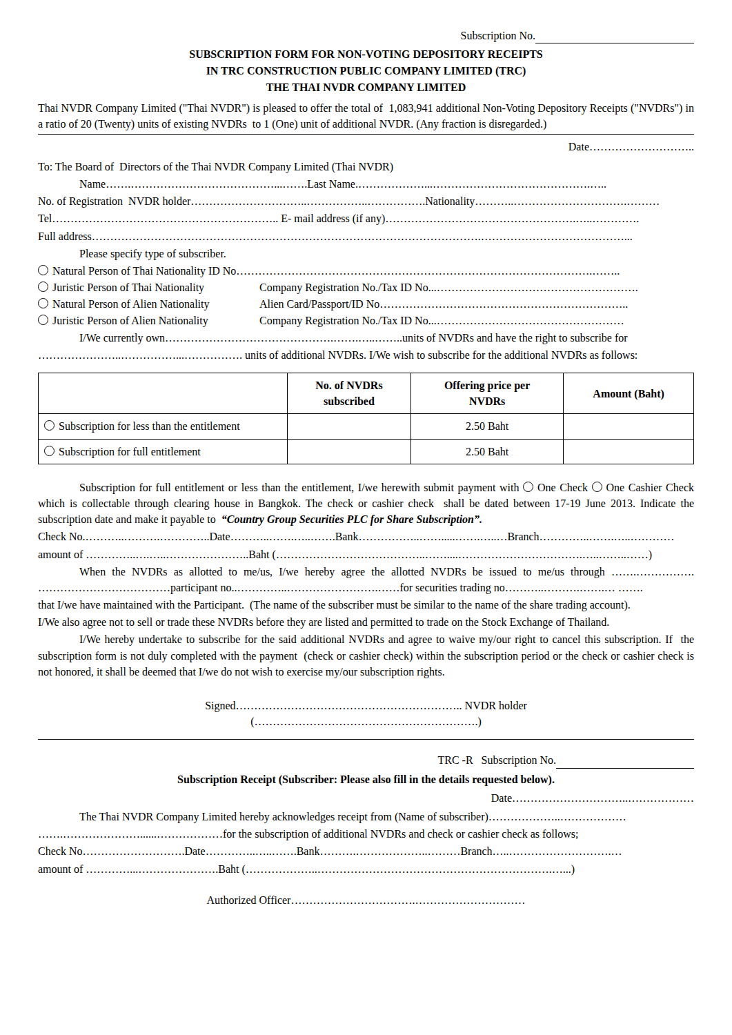Subscription No.
SUBSCRIPTION FORM FOR NON-VOTING DEPOSITORY RECEIPTS
IN TRC CONSTRUCTION PUBLIC COMPANY LIMITED (TRC)
THE THAI NVDR COMPANY LIMITED
Thai NVDR Company Limited ("Thai NVDR") is pleased to offer the total of 1,083,941 additional Non‑Voting Depository Receipts ("NVDRs") in a ratio of 20 (Twenty) units of existing NVDRs to 1 (One) unit of additional NVDR. (Any fraction is disregarded.)
Date………………………..
To: The Board of Directors of the Thai NVDR Company Limited (Thai NVDR)
Name…….…………………………………...…….Last Name.………………...…………………………………….…..
No. of Registration NVDR holder…………………………..……………..…………….Nationality………..………………………….………
Tel…………………………………………………….. E‑ mail address (if any)…………………………………………….…..………….
Full address…………………………………………………………………………………………….…………………………………...
Please specify type of subscriber.
Natural Person of Thai Nationality ID No…………………………………………………………………………………….……..
Juristic Person of Thai Nationality Company Registration No./Tax ID No...……………………………………………….
Natural Person of Alien Nationality Alien Card/Passport/ID No…………………………………………………………..
Juristic Person of Alien Nationality Company Registration No./Tax ID No...……………………………………………
I/We currently own……………………………………….…….…..……..units of NVDRs and have the right to subscribe for
…………………..……………...……………. units of additional NVDRs. I/We wish to subscribe for the additional NVDRs as follows:
| | No. of NVDRs subscribed | Offering price per NVDRs | Amount (Baht) |
| --- | --- | --- | --- |
| Subscription for less than the entitlement | | 2.50 Baht | |
| Subscription for full entitlement | | 2.50 Baht | |
Subscription for full entitlement or less than the entitlement, I/we herewith submit payment with One Check One Cashier Check which is collectable through clearing house in Bangkok. The check or cashier check shall be dated between 17‑19 June 2013. Indicate the subscription date and make it payable to “Country Group Securities PLC for Share Subscription”.
Check No.………..……….…………..Date………..…….…..…….Bank……………..…….....…….…..…Branch…………..…….…..…………
amount of …………..….…..…………………..Baht (…………………………………..……....…………………………….…..……..……)
When the NVDRs as allotted to me/us, I/we hereby agree the allotted NVDRs be issued to me/us through …….……………. ………………………………participant no..…………..…………………….……for securities trading no………..……….…….… …….
that I/we have maintained with the Participant. (The name of the subscriber must be similar to the name of the share trading account).
I/We also agree not to sell or trade these NVDRs before they are listed and permitted to trade on the Stock Exchange of Thailand.
I/We hereby undertake to subscribe for the said additional NVDRs and agree to waive my/our right to cancel this subscription. If the subscription form is not duly completed with the payment (check or cashier check) within the subscription period or the check or cashier check is not honored, it shall be deemed that I/we do not wish to exercise my/our subscription rights.
Signed…………………………………………………….. NVDR holder (…………………………………………………….)
TRC ‑R Subscription No.
Subscription Receipt (Subscriber: Please also fill in the details requested below).
Date…………………………..………………
The Thai NVDR Company Limited hereby acknowledges receipt from (Name of subscriber)………………..………………
…….…………………......………………for the subscription of additional NVDRs and check or cashier check as follows;
Check No……………………….Date…………..…..…….Bank……….………………..………Branch…..……………………….…
amount of …………...………………….Baht (………………..……………………………………………………….…...)
Authorized Officer…………………………….…………………………